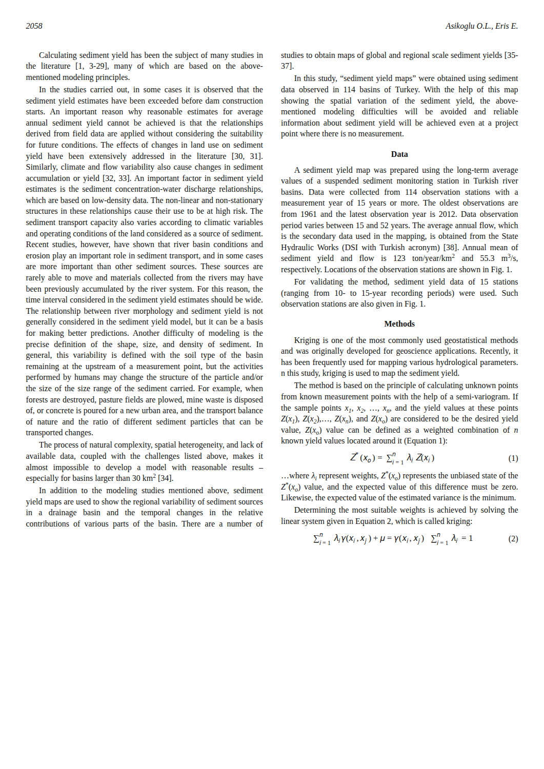2058 Asikoglu O.L., Eris E.
Calculating sediment yield has been the subject of many studies in the literature [1, 3-29], many of which are based on the above-mentioned modeling principles.
In the studies carried out, in some cases it is observed that the sediment yield estimates have been exceeded before dam construction starts. An important reason why reasonable estimates for average annual sediment yield cannot be achieved is that the relationships derived from field data are applied without considering the suitability for future conditions. The effects of changes in land use on sediment yield have been extensively addressed in the literature [30, 31]. Similarly, climate and flow variability also cause changes in sediment accumulation or yield [32, 33]. An important factor in sediment yield estimates is the sediment concentration-water discharge relationships, which are based on low-density data. The non-linear and non-stationary structures in these relationships cause their use to be at high risk. The sediment transport capacity also varies according to climatic variables and operating conditions of the land considered as a source of sediment. Recent studies, however, have shown that river basin conditions and erosion play an important role in sediment transport, and in some cases are more important than other sediment sources. These sources are rarely able to move and materials collected from the rivers may have been previously accumulated by the river system. For this reason, the time interval considered in the sediment yield estimates should be wide. The relationship between river morphology and sediment yield is not generally considered in the sediment yield model, but it can be a basis for making better predictions. Another difficulty of modeling is the precise definition of the shape, size, and density of sediment. In general, this variability is defined with the soil type of the basin remaining at the upstream of a measurement point, but the activities performed by humans may change the structure of the particle and/or the size of the size range of the sediment carried. For example, when forests are destroyed, pasture fields are plowed, mine waste is disposed of, or concrete is poured for a new urban area, and the transport balance of nature and the ratio of different sediment particles that can be transported changes.
The process of natural complexity, spatial heterogeneity, and lack of available data, coupled with the challenges listed above, makes it almost impossible to develop a model with reasonable results – especially for basins larger than 30 km2 [34].
In addition to the modeling studies mentioned above, sediment yield maps are used to show the regional variability of sediment sources in a drainage basin and the temporal changes in the relative contributions of various parts of the basin. There are a number of studies to obtain maps of global and regional scale sediment yields [35-37].
In this study, “sediment yield maps” were obtained using sediment data observed in 114 basins of Turkey. With the help of this map showing the spatial variation of the sediment yield, the above-mentioned modeling difficulties will be avoided and reliable information about sediment yield will be achieved even at a project point where there is no measurement.
Data
A sediment yield map was prepared using the long-term average values of a suspended sediment monitoring station in Turkish river basins. Data were collected from 114 observation stations with a measurement year of 15 years or more. The oldest observations are from 1961 and the latest observation year is 2012. Data observation period varies between 15 and 52 years. The average annual flow, which is the secondary data used in the mapping, is obtained from the State Hydraulic Works (DSI with Turkish acronym) [38]. Annual mean of sediment yield and flow is 123 ton/year/km2 and 55.3 m3/s, respectively. Locations of the observation stations are shown in Fig. 1.
For validating the method, sediment yield data of 15 stations (ranging from 10- to 15-year recording periods) were used. Such observation stations are also given in Fig. 1.
Methods
Kriging is one of the most commonly used geostatistical methods and was originally developed for geoscience applications. Recently, it has been frequently used for mapping various hydrological parameters. n this study, kriging is used to map the sediment yield.
The method is based on the principle of calculating unknown points from known measurement points with the help of a semi-variogram. If the sample points x1, x2, …, xn, and the yield values at these points Z(x1), Z(x2),…, Z(xn), and Z(xo) are considered to be the desired yield value, Z(xo) value can be defined as a weighted combination of n known yield values located around it (Equation 1):
Z* (xo) = ∑ i=1 n λi Z(xi) (1)
…where λi represent weights, Z*(xo) represents the unbiased state of the Z*(xo) value, and the expected value of this difference must be zero. Likewise, the expected value of the estimated variance is the minimum.
Determining the most suitable weights is achieved by solving the linear system given in Equation 2, which is called kriging:
∑ i=1 n λi γ(xi,xj) + μ = γ(xi,xj) ∑ i=1 n λi = 1 (2)